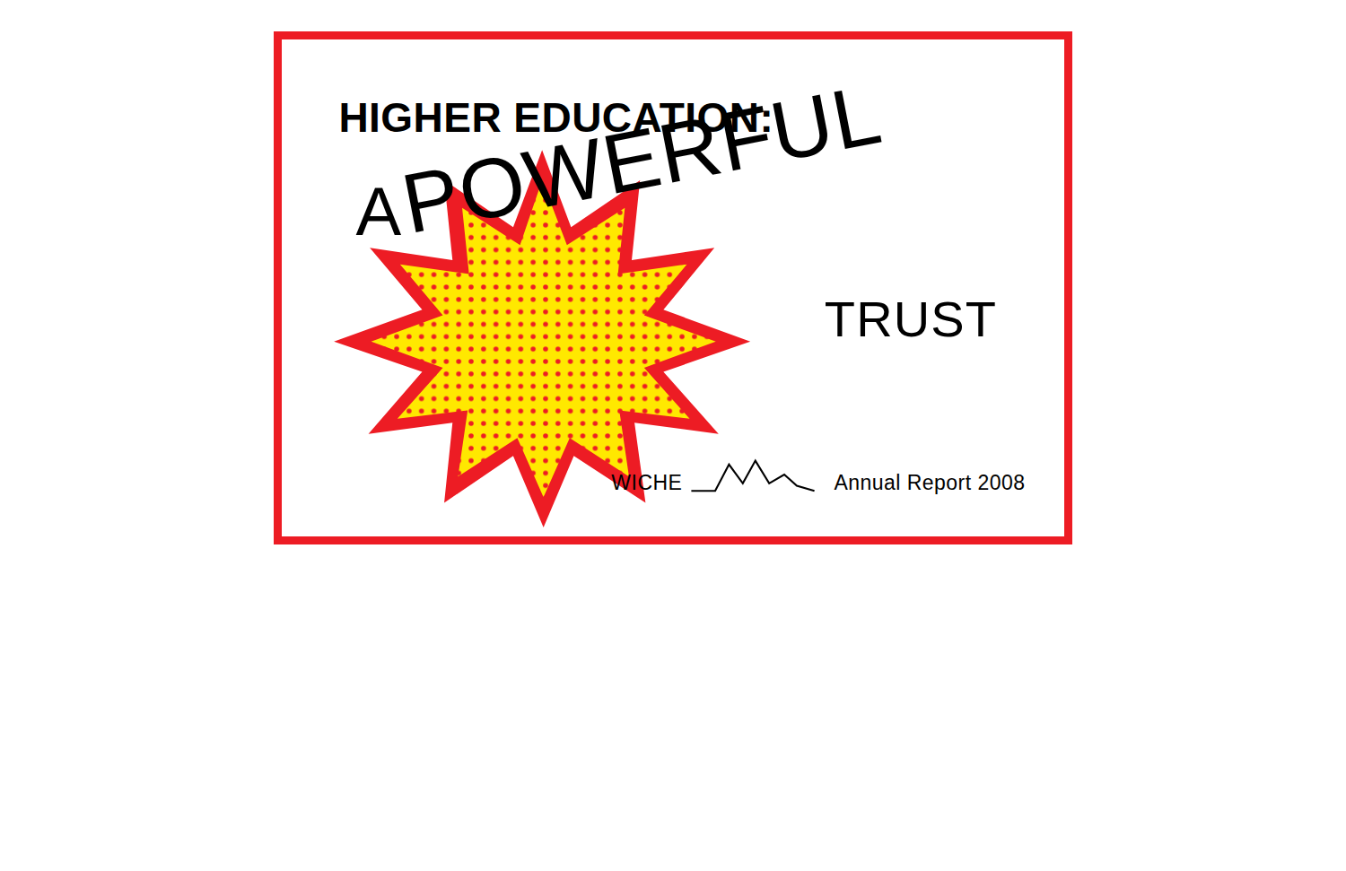Higher Education:
A POWERFUL TRUST
WICHE
Annual Report 2008